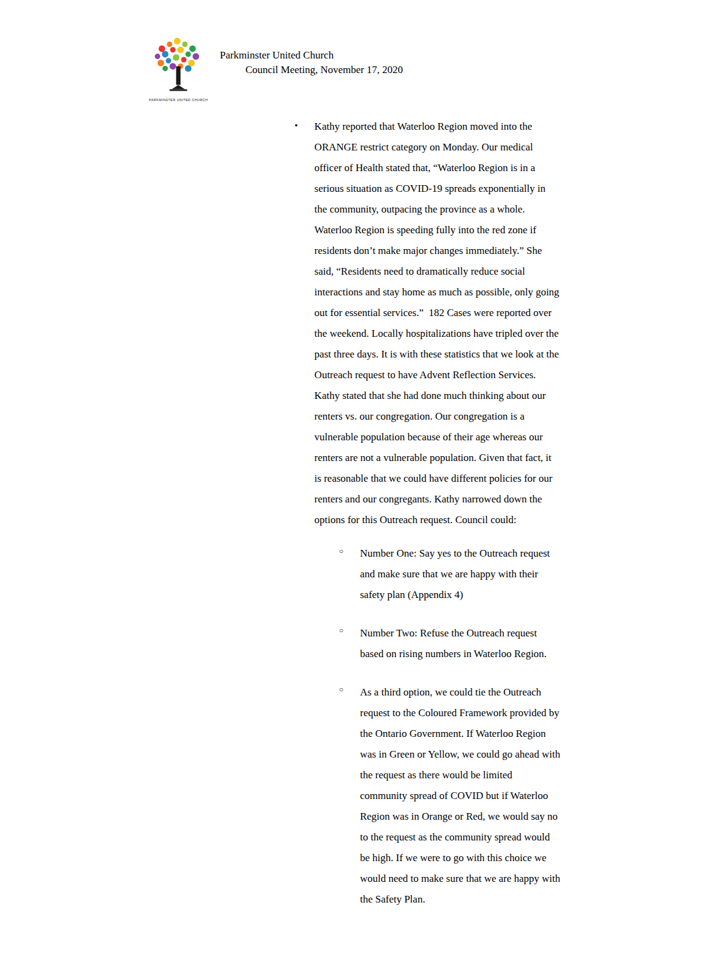PARKMINSTER UNITED CHURCH
Parkminster United Church
Council Meeting, November 17, 2020
Kathy reported that Waterloo Region moved into the ORANGE restrict category on Monday. Our medical officer of Health stated that, “Waterloo Region is in a serious situation as COVID-19 spreads exponentially in the community, outpacing the province as a whole. Waterloo Region is speeding fully into the red zone if residents don’t make major changes immediately.” She said, “Residents need to dramatically reduce social interactions and stay home as much as possible, only going out for essential services.” 182 Cases were reported over the weekend. Locally hospitalizations have tripled over the past three days. It is with these statistics that we look at the Outreach request to have Advent Reflection Services. Kathy stated that she had done much thinking about our renters vs. our congregation. Our congregation is a vulnerable population because of their age whereas our renters are not a vulnerable population. Given that fact, it is reasonable that we could have different policies for our renters and our congregants. Kathy narrowed down the options for this Outreach request. Council could:
Number One: Say yes to the Outreach request and make sure that we are happy with their safety plan (Appendix 4)
Number Two: Refuse the Outreach request based on rising numbers in Waterloo Region.
As a third option, we could tie the Outreach request to the Coloured Framework provided by the Ontario Government. If Waterloo Region was in Green or Yellow, we could go ahead with the request as there would be limited community spread of COVID but if Waterloo Region was in Orange or Red, we would say no to the request as the community spread would be high. If we were to go with this choice we would need to make sure that we are happy with the Safety Plan.